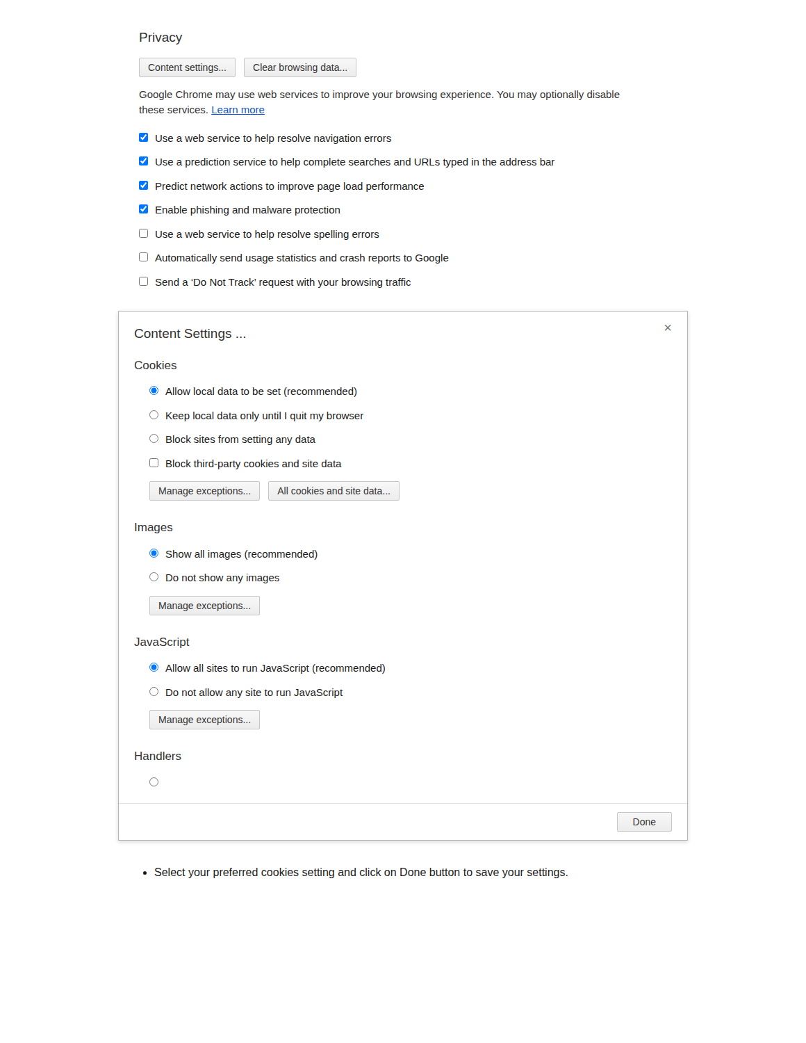Privacy
Content settings... Clear browsing data...
Google Chrome may use web services to improve your browsing experience. You may optionally disable these services. Learn more
Use a web service to help resolve navigation errors
Use a prediction service to help complete searches and URLs typed in the address bar
Predict network actions to improve page load performance
Enable phishing and malware protection
Use a web service to help resolve spelling errors
Automatically send usage statistics and crash reports to Google
Send a ‘Do Not Track’ request with your browsing traffic
Content Settings ...
×
Cookies
Allow local data to be set (recommended)
Keep local data only until I quit my browser
Block sites from setting any data
Block third-party cookies and site data
Manage exceptions... All cookies and site data...
Images
Show all images (recommended)
Do not show any images
Manage exceptions...
JavaScript
Allow all sites to run JavaScript (recommended)
Do not allow any site to run JavaScript
Manage exceptions...
Handlers
Done
Select your preferred cookies setting and click on Done button to save your settings.